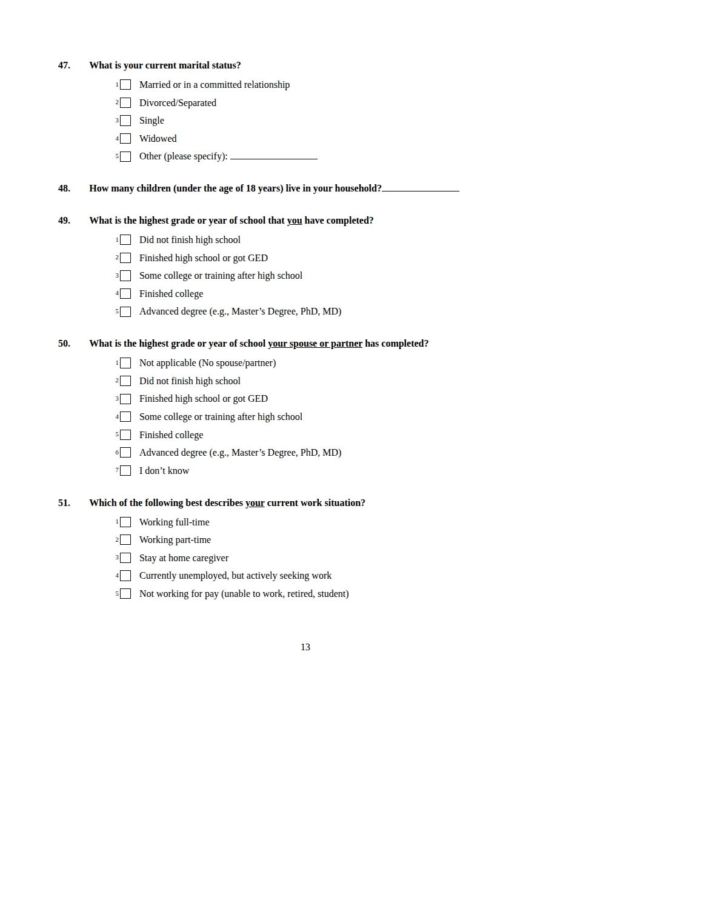47. What is your current marital status?
1 Married or in a committed relationship
2 Divorced/Separated
3 Single
4 Widowed
5 Other (please specify):
48. How many children (under the age of 18 years) live in your household?
49. What is the highest grade or year of school that you have completed?
1 Did not finish high school
2 Finished high school or got GED
3 Some college or training after high school
4 Finished college
5 Advanced degree (e.g., Master’s Degree, PhD, MD)
50. What is the highest grade or year of school your spouse or partner has completed?
1 Not applicable (No spouse/partner)
2 Did not finish high school
3 Finished high school or got GED
4 Some college or training after high school
5 Finished college
6 Advanced degree (e.g., Master’s Degree, PhD, MD)
7 I don’t know
51. Which of the following best describes your current work situation?
1 Working full-time
2 Working part-time
3 Stay at home caregiver
4 Currently unemployed, but actively seeking work
5 Not working for pay (unable to work, retired, student)
13